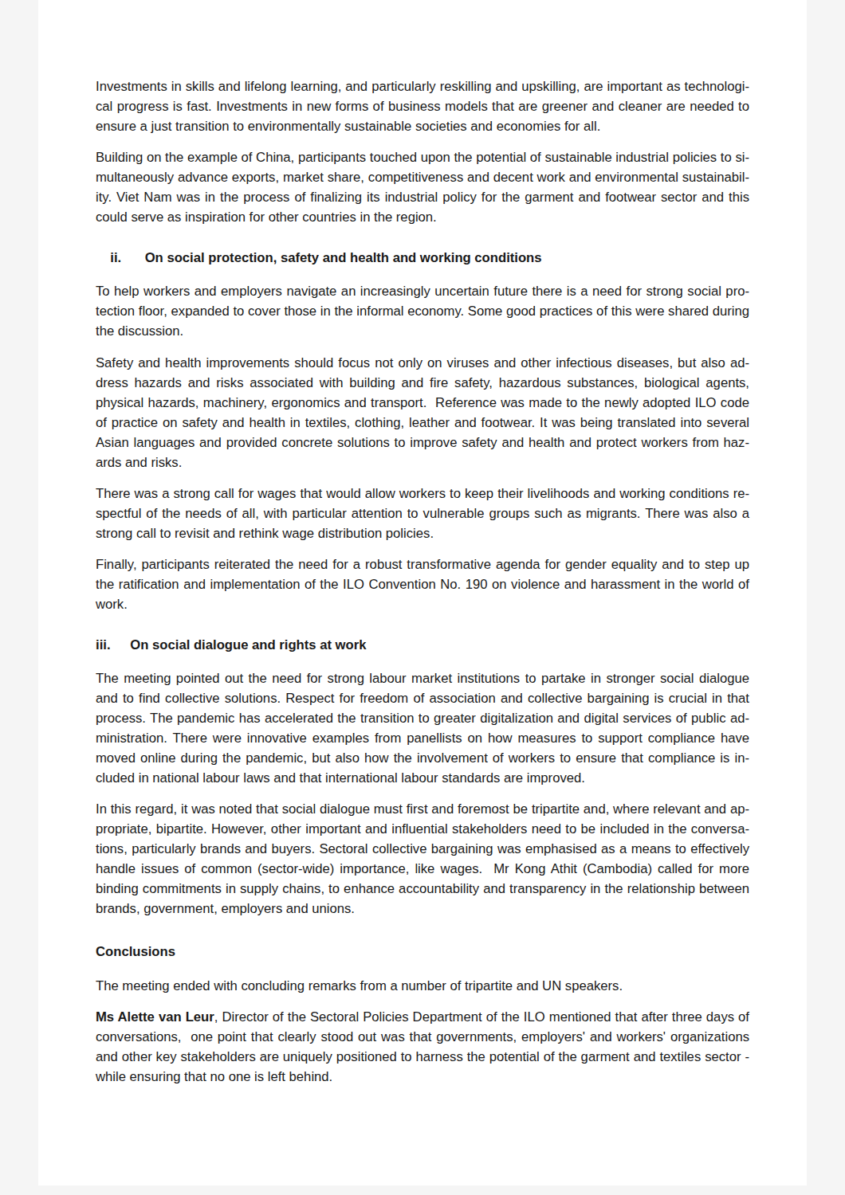Investments in skills and lifelong learning, and particularly reskilling and upskilling, are important as technological progress is fast. Investments in new forms of business models that are greener and cleaner are needed to ensure a just transition to environmentally sustainable societies and economies for all.
Building on the example of China, participants touched upon the potential of sustainable industrial policies to simultaneously advance exports, market share, competitiveness and decent work and environmental sustainability. Viet Nam was in the process of finalizing its industrial policy for the garment and footwear sector and this could serve as inspiration for other countries in the region.
ii. On social protection, safety and health and working conditions
To help workers and employers navigate an increasingly uncertain future there is a need for strong social protection floor, expanded to cover those in the informal economy. Some good practices of this were shared during the discussion.
Safety and health improvements should focus not only on viruses and other infectious diseases, but also address hazards and risks associated with building and fire safety, hazardous substances, biological agents, physical hazards, machinery, ergonomics and transport. Reference was made to the newly adopted ILO code of practice on safety and health in textiles, clothing, leather and footwear. It was being translated into several Asian languages and provided concrete solutions to improve safety and health and protect workers from hazards and risks.
There was a strong call for wages that would allow workers to keep their livelihoods and working conditions respectful of the needs of all, with particular attention to vulnerable groups such as migrants. There was also a strong call to revisit and rethink wage distribution policies.
Finally, participants reiterated the need for a robust transformative agenda for gender equality and to step up the ratification and implementation of the ILO Convention No. 190 on violence and harassment in the world of work.
iii. On social dialogue and rights at work
The meeting pointed out the need for strong labour market institutions to partake in stronger social dialogue and to find collective solutions. Respect for freedom of association and collective bargaining is crucial in that process. The pandemic has accelerated the transition to greater digitalization and digital services of public administration. There were innovative examples from panellists on how measures to support compliance have moved online during the pandemic, but also how the involvement of workers to ensure that compliance is included in national labour laws and that international labour standards are improved.
In this regard, it was noted that social dialogue must first and foremost be tripartite and, where relevant and appropriate, bipartite. However, other important and influential stakeholders need to be included in the conversations, particularly brands and buyers. Sectoral collective bargaining was emphasised as a means to effectively handle issues of common (sector-wide) importance, like wages. Mr Kong Athit (Cambodia) called for more binding commitments in supply chains, to enhance accountability and transparency in the relationship between brands, government, employers and unions.
Conclusions
The meeting ended with concluding remarks from a number of tripartite and UN speakers.
Ms Alette van Leur, Director of the Sectoral Policies Department of the ILO mentioned that after three days of conversations, one point that clearly stood out was that governments, employers' and workers' organizations and other key stakeholders are uniquely positioned to harness the potential of the garment and textiles sector - while ensuring that no one is left behind.